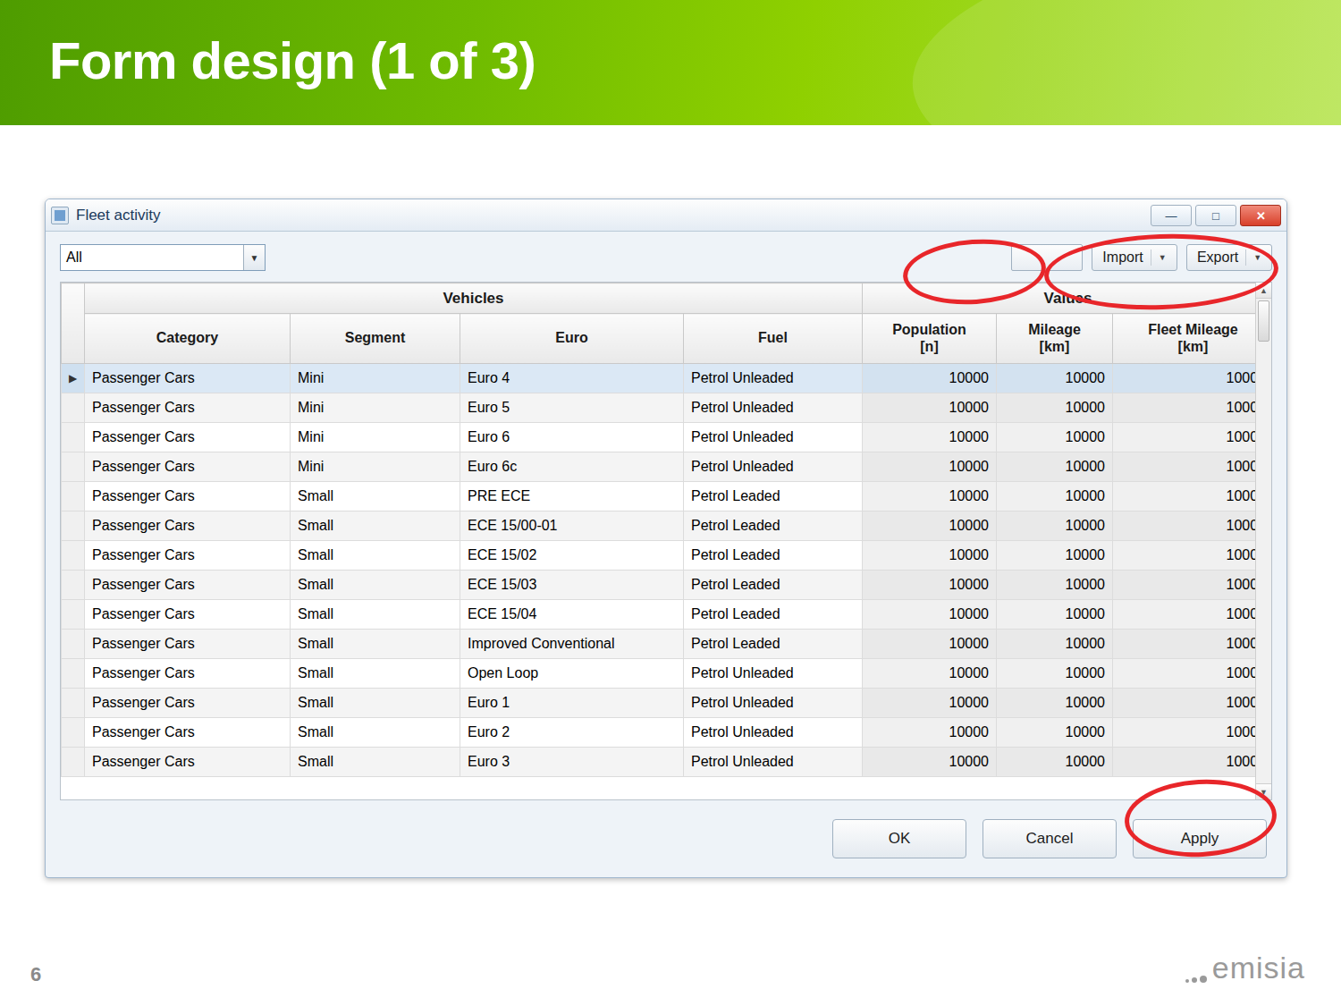Form design (1 of 3)
Fleet activity — □ ✕
All ▼
Import ▼
Export ▼
| | Vehicles | Values |
| --- | --- | --- |
| Category | Segment | Euro | Fuel | Population [n] | Mileage [km] | Fleet Mileage [km] |
| ▶ | Passenger Cars | Mini | Euro 4 | Petrol Unleaded | 10000 | 10000 | 10000 |
| | Passenger Cars | Mini | Euro 5 | Petrol Unleaded | 10000 | 10000 | 10000 |
| | Passenger Cars | Mini | Euro 6 | Petrol Unleaded | 10000 | 10000 | 10000 |
| | Passenger Cars | Mini | Euro 6c | Petrol Unleaded | 10000 | 10000 | 10000 |
| | Passenger Cars | Small | PRE ECE | Petrol Leaded | 10000 | 10000 | 10000 |
| | Passenger Cars | Small | ECE 15/00-01 | Petrol Leaded | 10000 | 10000 | 10000 |
| | Passenger Cars | Small | ECE 15/02 | Petrol Leaded | 10000 | 10000 | 10000 |
| | Passenger Cars | Small | ECE 15/03 | Petrol Leaded | 10000 | 10000 | 10000 |
| | Passenger Cars | Small | ECE 15/04 | Petrol Leaded | 10000 | 10000 | 10000 |
| | Passenger Cars | Small | Improved Conventional | Petrol Leaded | 10000 | 10000 | 10000 |
| | Passenger Cars | Small | Open Loop | Petrol Unleaded | 10000 | 10000 | 10000 |
| | Passenger Cars | Small | Euro 1 | Petrol Unleaded | 10000 | 10000 | 10000 |
| | Passenger Cars | Small | Euro 2 | Petrol Unleaded | 10000 | 10000 | 10000 |
| | Passenger Cars | Small | Euro 3 | Petrol Unleaded | 10000 | 10000 | 10000 |
▲
▼
OK
Cancel
Apply
6
emisia